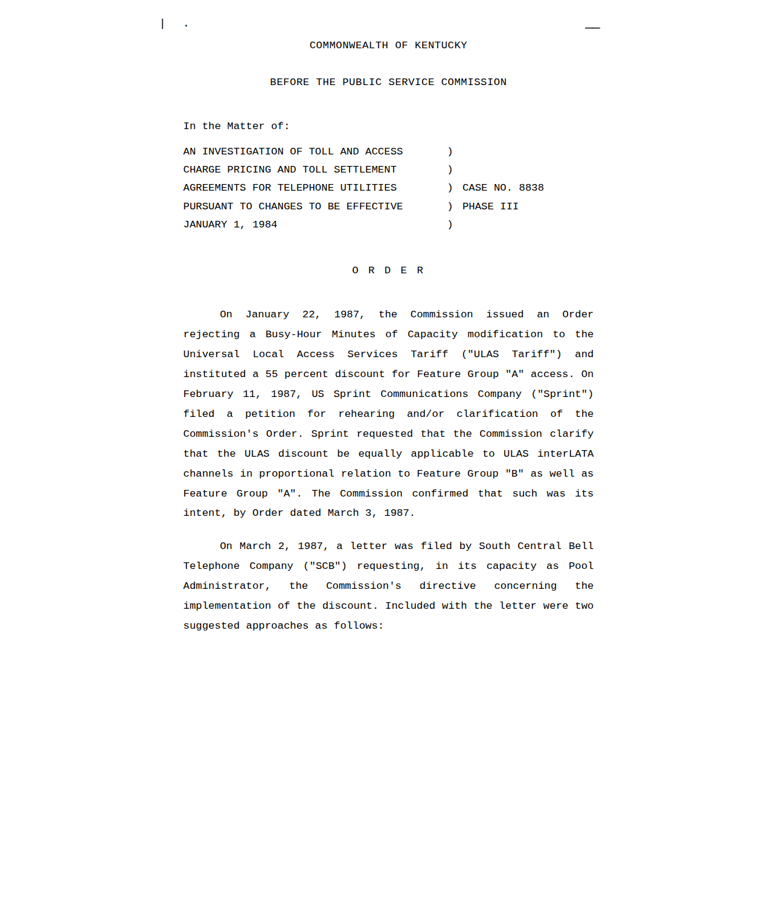|.
——​  
COMMONWEALTH OF KENTUCKY
BEFORE THE PUBLIC SERVICE COMMISSION
In the Matter of:
| AN INVESTIGATION OF TOLL AND ACCESS | ) | |
| CHARGE PRICING AND TOLL SETTLEMENT | ) | |
| AGREEMENTS FOR TELEPHONE UTILITIES | ) | CASE NO. 8838 |
| PURSUANT TO CHANGES TO BE EFFECTIVE | ) | PHASE III |
| JANUARY 1, 1984 | ) | |
O R D E R
On January 22, 1987, the Commission issued an Order rejecting a Busy-Hour Minutes of Capacity modification to the Universal Local Access Services Tariff ("ULAS Tariff") and instituted a 55 percent discount for Feature Group "A" access. On February 11, 1987, US Sprint Communications Company ("Sprint") filed a petition for rehearing and/or clarification of the Commission's Order. Sprint requested that the Commission clarify that the ULAS discount be equally applicable to ULAS interLATA channels in proportional relation to Feature Group "B" as well as Feature Group "A". The Commission confirmed that such was its intent, by Order dated March 3, 1987.
On March 2, 1987, a letter was filed by South Central Bell Telephone Company ("SCB") requesting, in its capacity as Pool Administrator, the Commission's directive concerning the implementation of the discount. Included with the letter were two suggested approaches as follows: